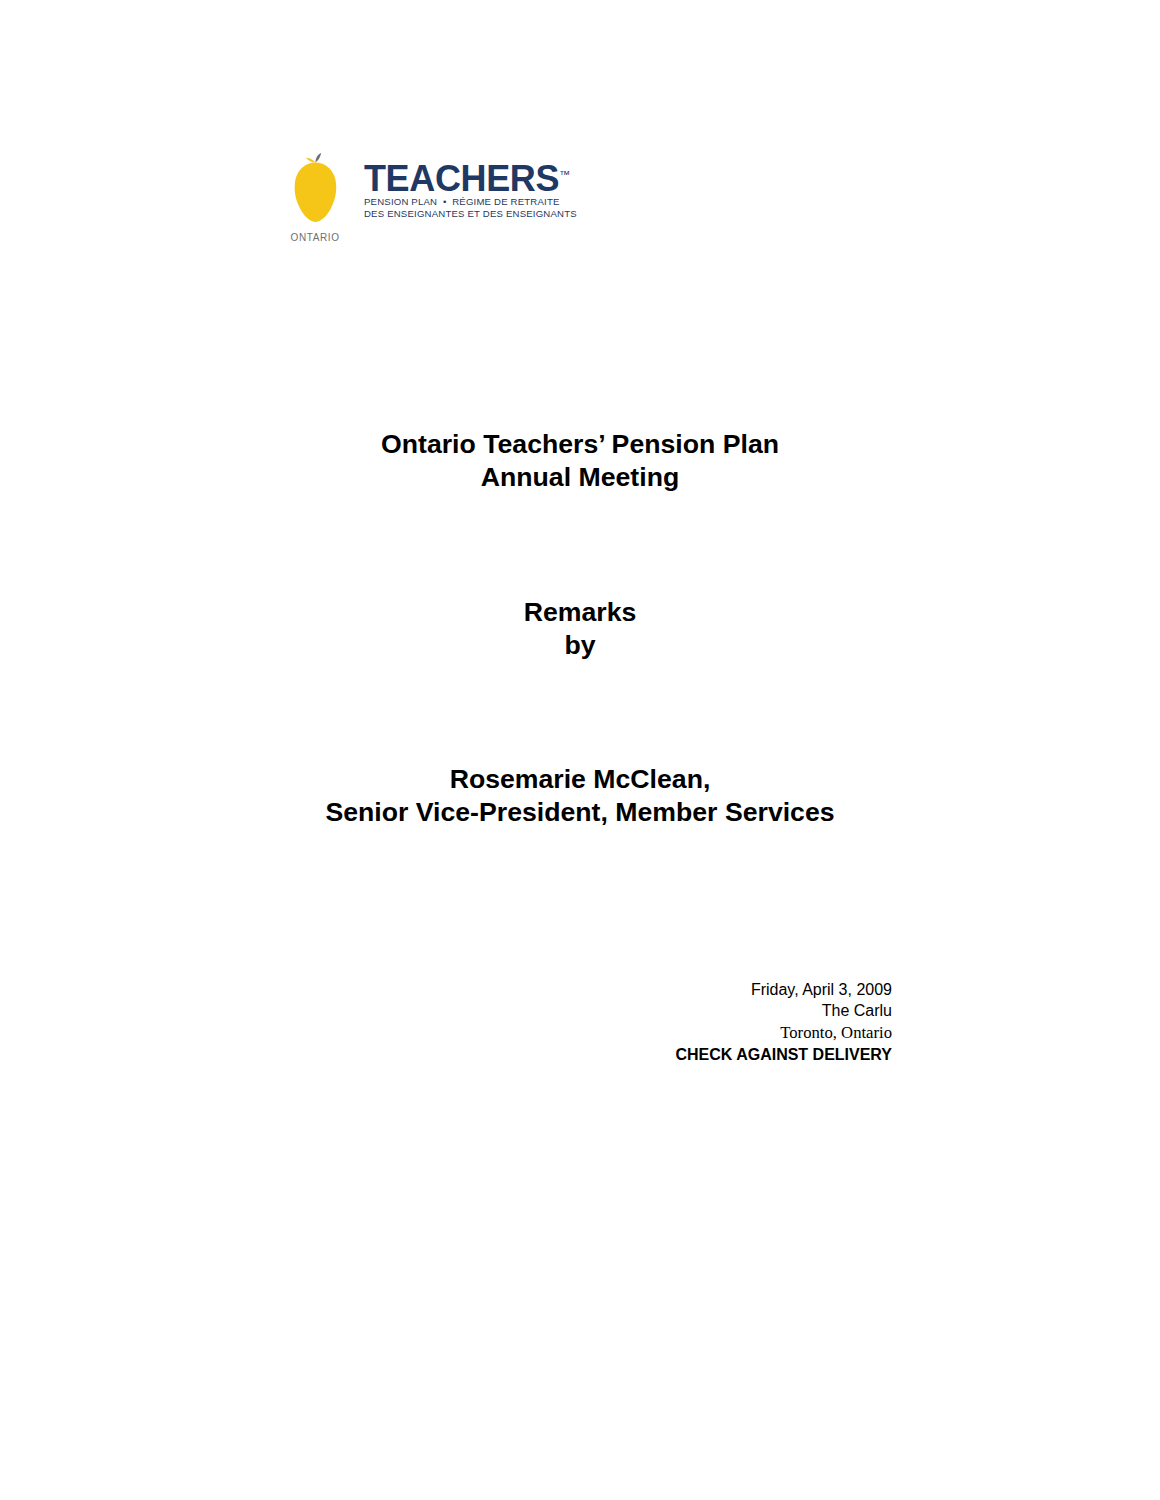ONTARIO
TEACHERS™
PENSION PLAN • RÉGIME DE RETRAITE
DES ENSEIGNANTES ET DES ENSEIGNANTS
Ontario Teachers’ Pension Plan
Annual Meeting
Remarks
by
Rosemarie McClean,
Senior Vice-President, Member Services
Friday, April 3, 2009
The Carlu
Toronto, Ontario
CHECK AGAINST DELIVERY